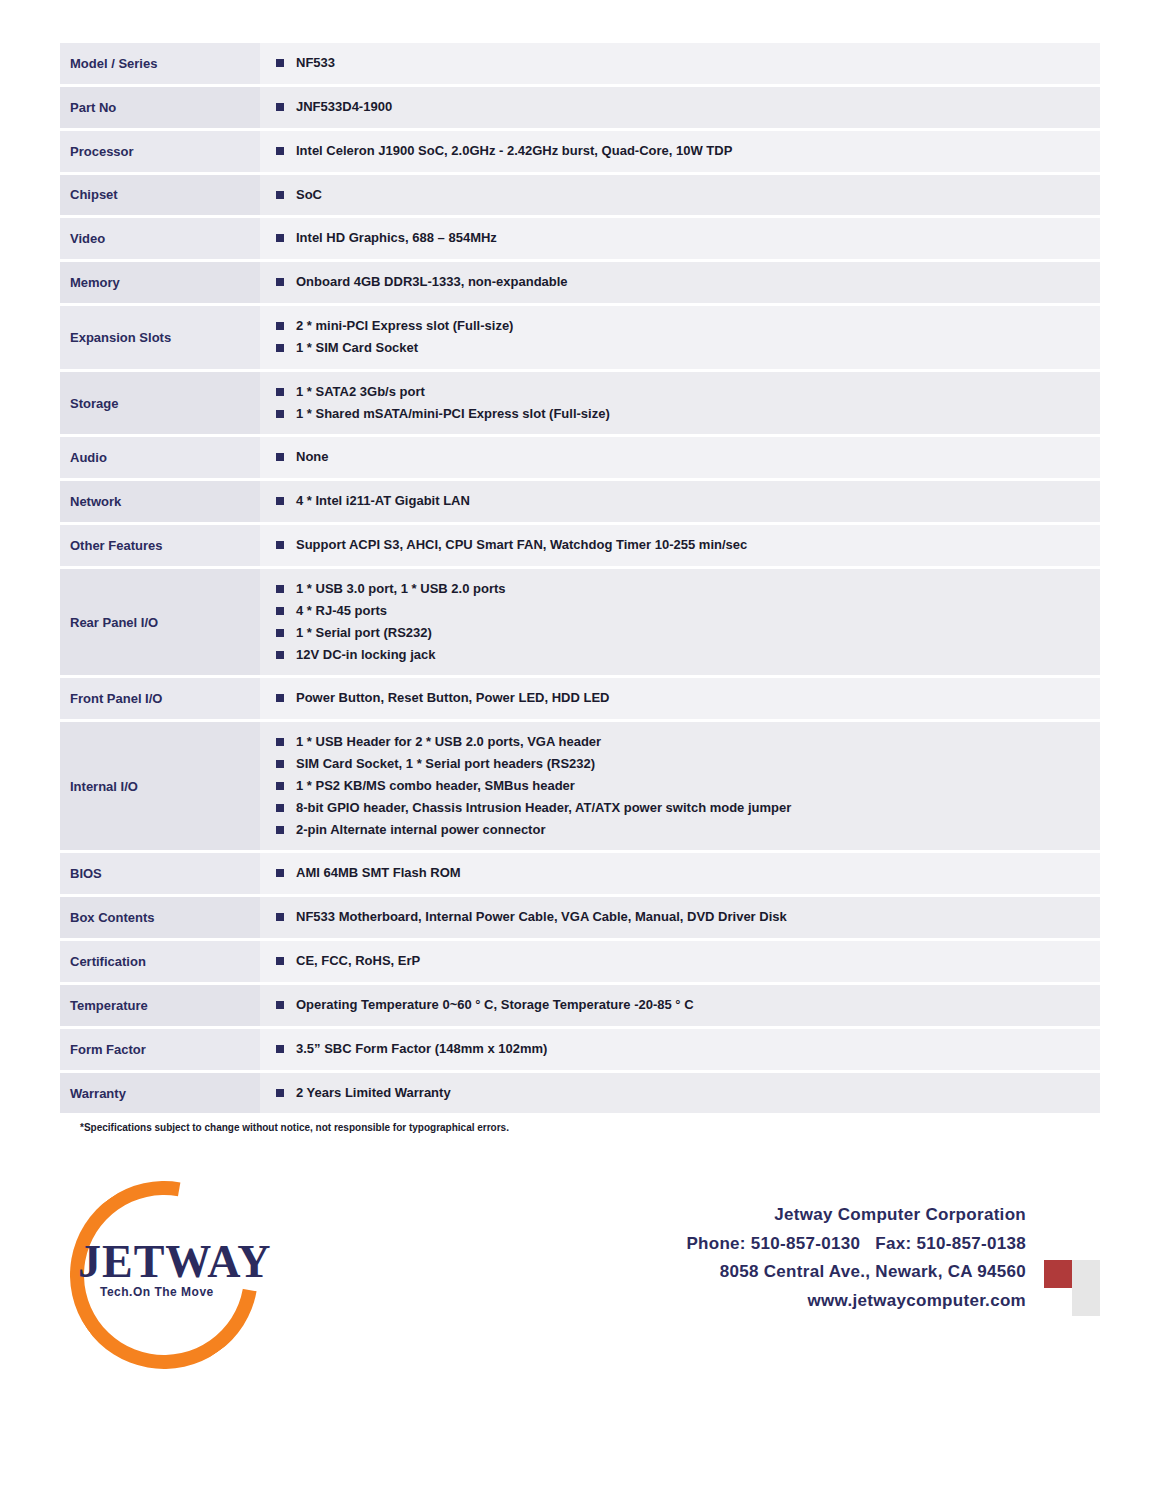| Model / Series | NF533 |
| Part No | JNF533D4-1900 |
| Processor | Intel Celeron J1900 SoC, 2.0GHz - 2.42GHz burst, Quad-Core, 10W TDP |
| Chipset | SoC |
| Video | Intel HD Graphics, 688 – 854MHz |
| Memory | Onboard 4GB DDR3L-1333, non-expandable |
| Expansion Slots | 2 * mini-PCI Express slot (Full-size) 1 * SIM Card Socket |
| Storage | 1 * SATA2 3Gb/s port 1 * Shared mSATA/mini-PCI Express slot (Full-size) |
| Audio | None |
| Network | 4 * Intel i211-AT Gigabit LAN |
| Other Features | Support ACPI S3, AHCI, CPU Smart FAN, Watchdog Timer 10-255 min/sec |
| Rear Panel I/O | 1 * USB 3.0 port, 1 * USB 2.0 ports 4 * RJ-45 ports 1 * Serial port (RS232) 12V DC-in locking jack |
| Front Panel I/O | Power Button, Reset Button, Power LED, HDD LED |
| Internal I/O | 1 * USB Header for 2 * USB 2.0 ports, VGA header SIM Card Socket, 1 * Serial port headers (RS232) 1 * PS2 KB/MS combo header, SMBus header 8-bit GPIO header, Chassis Intrusion Header, AT/ATX power switch mode jumper 2-pin Alternate internal power connector |
| BIOS | AMI 64MB SMT Flash ROM |
| Box Contents | NF533 Motherboard, Internal Power Cable, VGA Cable, Manual, DVD Driver Disk |
| Certification | CE, FCC, RoHS, ErP |
| Temperature | Operating Temperature 0~60 ° C, Storage Temperature -20-85 ° C |
| Form Factor | 3.5” SBC Form Factor (148mm x 102mm) |
| Warranty | 2 Years Limited Warranty |
*Specifications subject to change without notice, not responsible for typographical errors.
JETWAY
Tech.On The Move
Jetway Computer Corporation
Phone: 510-857-0130 Fax: 510-857-0138
8058 Central Ave., Newark, CA 94560
www.jetwaycomputer.com